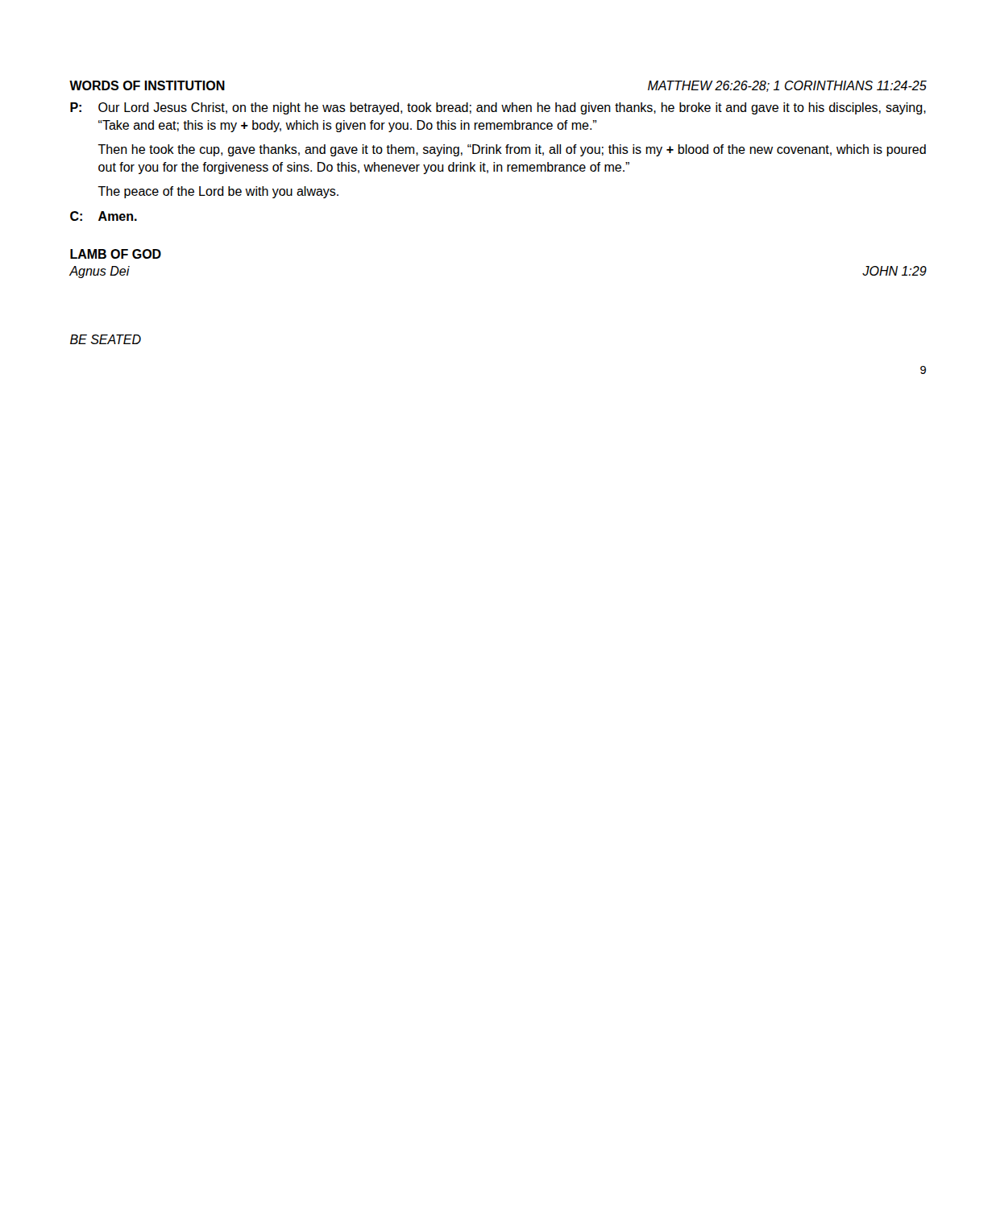Words of Institution MATTHEW 26:26-28; 1 CORINTHIANS 11:24-25
P:
Our Lord Jesus Christ, on the night he was betrayed, took bread; and when he had given thanks, he broke it and gave it to his disciples, saying, “Take and eat; this is my + body, which is given for you. Do this in remembrance of me.”
Then he took the cup, gave thanks, and gave it to them, saying, “Drink from it, all of you; this is my + blood of the new covenant, which is poured out for you for the forgiveness of sins. Do this, whenever you drink it, in remembrance of me.”
The peace of the Lord be with you always.
C:
Amen.
Lamb of God
Agnus Dei JOHN 1:29
Score notation for the Agnus Dei. The sung text reads: Lamb of God, you take away the sin of the world; have mercy on us. Lamb of God, you take away the sin of the world; have mercy on us. Lamb of God, you take away the sin of the world; grant us peace. Amen.
BE SEATED
9